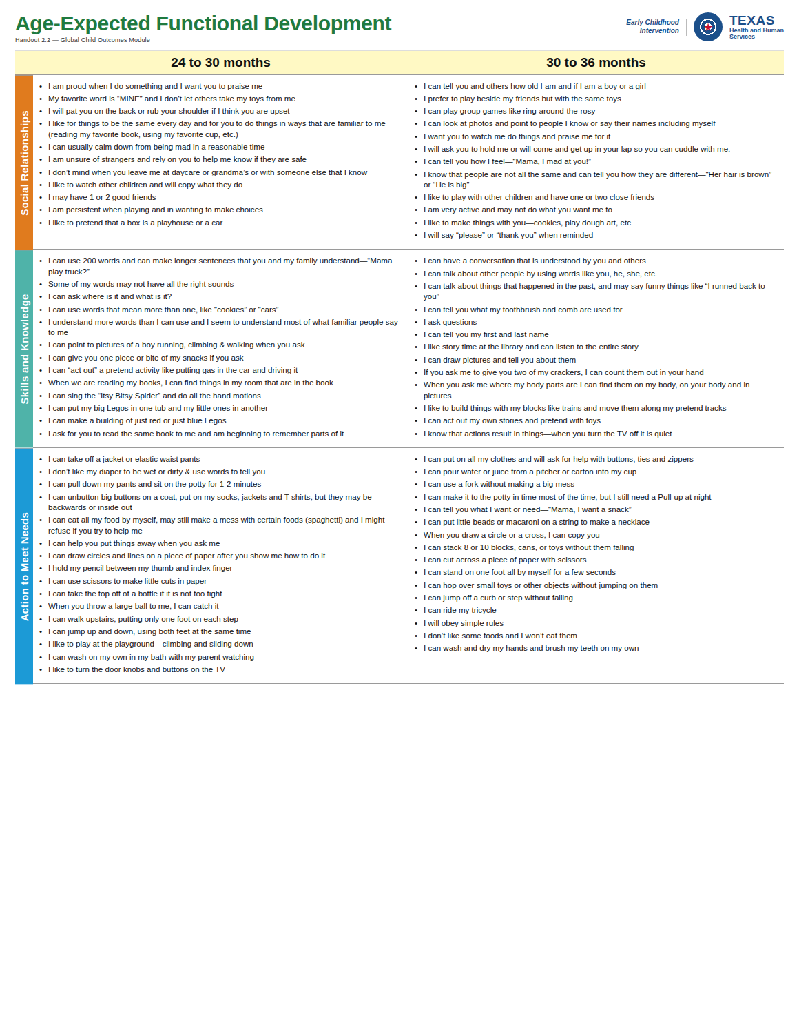Age-Expected Functional Development
Handout 2.2 — Global Child Outcomes Module
Early Childhood
Intervention
TEXAS
Health and Human
Services
24 to 30 months
30 to 36 months
Social Relationships
I am proud when I do something and I want you to praise me
My favorite word is “MINE” and I don’t let others take my toys from me
I will pat you on the back or rub your shoulder if I think you are upset
I like for things to be the same every day and for you to do things in ways that are familiar to me (reading my favorite book, using my favorite cup, etc.)
I can usually calm down from being mad in a reasonable time
I am unsure of strangers and rely on you to help me know if they are safe
I don’t mind when you leave me at daycare or grandma’s or with someone else that I know
I like to watch other children and will copy what they do
I may have 1 or 2 good friends
I am persistent when playing and in wanting to make choices
I like to pretend that a box is a playhouse or a car
I can tell you and others how old I am and if I am a boy or a girl
I prefer to play beside my friends but with the same toys
I can play group games like ring-around-the-rosy
I can look at photos and point to people I know or say their names including myself
I want you to watch me do things and praise me for it
I will ask you to hold me or will come and get up in your lap so you can cuddle with me.
I can tell you how I feel—“Mama, I mad at you!”
I know that people are not all the same and can tell you how they are different—“Her hair is brown” or “He is big”
I like to play with other children and have one or two close friends
I am very active and may not do what you want me to
I like to make things with you—cookies, play dough art, etc
I will say “please” or “thank you” when reminded
Skills and Knowledge
I can use 200 words and can make longer sentences that you and my family understand—“Mama play truck?”
Some of my words may not have all the right sounds
I can ask where is it and what is it?
I can use words that mean more than one, like “cookies” or “cars”
I understand more words than I can use and I seem to understand most of what familiar people say to me
I can point to pictures of a boy running, climbing & walking when you ask
I can give you one piece or bite of my snacks if you ask
I can “act out” a pretend activity like putting gas in the car and driving it
When we are reading my books, I can find things in my room that are in the book
I can sing the “Itsy Bitsy Spider” and do all the hand motions
I can put my big Legos in one tub and my little ones in another
I can make a building of just red or just blue Legos
I ask for you to read the same book to me and am beginning to remember parts of it
I can have a conversation that is understood by you and others
I can talk about other people by using words like you, he, she, etc.
I can talk about things that happened in the past, and may say funny things like “I runned back to you”
I can tell you what my toothbrush and comb are used for
I ask questions
I can tell you my first and last name
I like story time at the library and can listen to the entire story
I can draw pictures and tell you about them
If you ask me to give you two of my crackers, I can count them out in your hand
When you ask me where my body parts are I can find them on my body, on your body and in pictures
I like to build things with my blocks like trains and move them along my pretend tracks
I can act out my own stories and pretend with toys
I know that actions result in things—when you turn the TV off it is quiet
Action to Meet Needs
I can take off a jacket or elastic waist pants
I don’t like my diaper to be wet or dirty & use words to tell you
I can pull down my pants and sit on the potty for 1-2 minutes
I can unbutton big buttons on a coat, put on my socks, jackets and T-shirts, but they may be backwards or inside out
I can eat all my food by myself, may still make a mess with certain foods (spaghetti) and I might refuse if you try to help me
I can help you put things away when you ask me
I can draw circles and lines on a piece of paper after you show me how to do it
I hold my pencil between my thumb and index finger
I can use scissors to make little cuts in paper
I can take the top off of a bottle if it is not too tight
When you throw a large ball to me, I can catch it
I can walk upstairs, putting only one foot on each step
I can jump up and down, using both feet at the same time
I like to play at the playground—climbing and sliding down
I can wash on my own in my bath with my parent watching
I like to turn the door knobs and buttons on the TV
I can put on all my clothes and will ask for help with buttons, ties and zippers
I can pour water or juice from a pitcher or carton into my cup
I can use a fork without making a big mess
I can make it to the potty in time most of the time, but I still need a Pull-up at night
I can tell you what I want or need—“Mama, I want a snack”
I can put little beads or macaroni on a string to make a necklace
When you draw a circle or a cross, I can copy you
I can stack 8 or 10 blocks, cans, or toys without them falling
I can cut across a piece of paper with scissors
I can stand on one foot all by myself for a few seconds
I can hop over small toys or other objects without jumping on them
I can jump off a curb or step without falling
I can ride my tricycle
I will obey simple rules
I don’t like some foods and I won’t eat them
I can wash and dry my hands and brush my teeth on my own